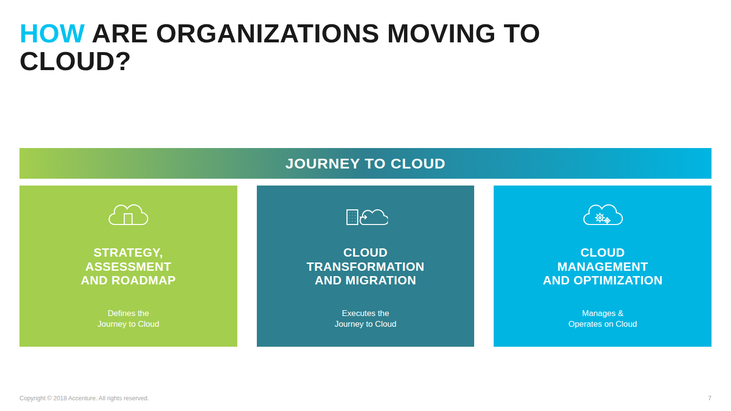How are organizations moving to cloud?
Journey to Cloud
Strategy,
Assessment
and Roadmap
Defines the
Journey to Cloud
Cloud
Transformation
and Migration
Executes the
Journey to Cloud
Cloud
Management
and Optimization
Manages &
Operates on Cloud
Copyright © 2018 Accenture. All rights reserved. 7